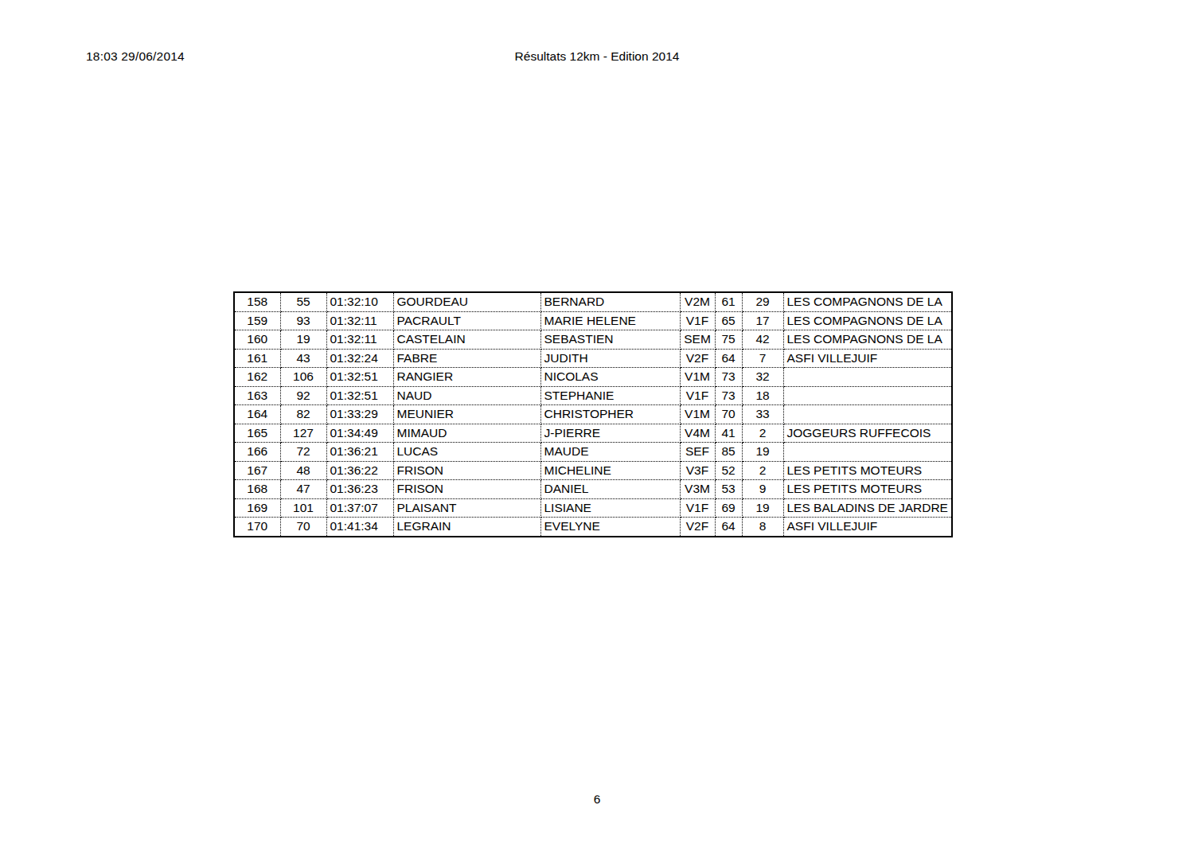18:03 29/06/2014
Résultats 12km - Edition 2014
| 158 | 55 | 01:32:10 | GOURDEAU | BERNARD | V2M | 61 | 29 | LES COMPAGNONS DE LA |
| 159 | 93 | 01:32:11 | PACRAULT | MARIE HELENE | V1F | 65 | 17 | LES COMPAGNONS DE LA |
| 160 | 19 | 01:32:11 | CASTELAIN | SEBASTIEN | SEM | 75 | 42 | LES COMPAGNONS DE LA |
| 161 | 43 | 01:32:24 | FABRE | JUDITH | V2F | 64 | 7 | ASFI VILLEJUIF |
| 162 | 106 | 01:32:51 | RANGIER | NICOLAS | V1M | 73 | 32 | |
| 163 | 92 | 01:32:51 | NAUD | STEPHANIE | V1F | 73 | 18 | |
| 164 | 82 | 01:33:29 | MEUNIER | CHRISTOPHER | V1M | 70 | 33 | |
| 165 | 127 | 01:34:49 | MIMAUD | J-PIERRE | V4M | 41 | 2 | JOGGEURS RUFFECOIS |
| 166 | 72 | 01:36:21 | LUCAS | MAUDE | SEF | 85 | 19 | |
| 167 | 48 | 01:36:22 | FRISON | MICHELINE | V3F | 52 | 2 | LES PETITS MOTEURS |
| 168 | 47 | 01:36:23 | FRISON | DANIEL | V3M | 53 | 9 | LES PETITS MOTEURS |
| 169 | 101 | 01:37:07 | PLAISANT | LISIANE | V1F | 69 | 19 | LES BALADINS DE JARDRE |
| 170 | 70 | 01:41:34 | LEGRAIN | EVELYNE | V2F | 64 | 8 | ASFI VILLEJUIF |
6